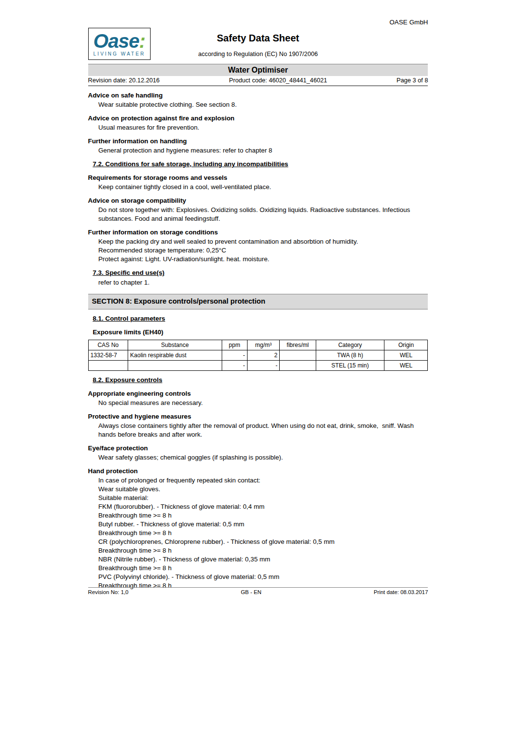OASE GmbH
Oase:
LIVING WATER
Safety Data Sheet
according to Regulation (EC) No 1907/2006
Water Optimiser
Revision date: 20.12.2016
Product code: 46020_48441_46021
Page 3 of 8
Advice on safe handling
Wear suitable protective clothing. See section 8.
Advice on protection against fire and explosion
Usual measures for fire prevention.
Further information on handling
General protection and hygiene measures: refer to chapter 8
7.2. Conditions for safe storage, including any incompatibilities
Requirements for storage rooms and vessels
Keep container tightly closed in a cool, well-ventilated place.
Advice on storage compatibility
Do not store together with: Explosives. Oxidizing solids. Oxidizing liquids. Radioactive substances. Infectious
substances. Food and animal feedingstuff.
Further information on storage conditions
Keep the packing dry and well sealed to prevent contamination and absorbtion of humidity.
Recommended storage temperature: 0,25°C
Protect against: Light. UV-radiation/sunlight. heat. moisture.
7.3. Specific end use(s)
refer to chapter 1.
SECTION 8: Exposure controls/personal protection
8.1. Control parameters
Exposure limits (EH40)
| CAS No | Substance | ppm | mg/m³ | fibres/ml | Category | Origin |
| --- | --- | --- | --- | --- | --- | --- |
| 1332-58-7 | Kaolin respirable dust | - | 2 | | TWA (8 h) | WEL |
| | | - | - | | STEL (15 min) | WEL |
8.2. Exposure controls
Appropriate engineering controls
No special measures are necessary.
Protective and hygiene measures
Always close containers tightly after the removal of product. When using do not eat, drink, smoke, sniff. Wash
hands before breaks and after work.
Eye/face protection
Wear safety glasses; chemical goggles (if splashing is possible).
Hand protection
In case of prolonged or frequently repeated skin contact:
Wear suitable gloves.
Suitable material:
FKM (fluororubber). - Thickness of glove material: 0,4 mm
Breakthrough time >= 8 h
Butyl rubber. - Thickness of glove material: 0,5 mm
Breakthrough time >= 8 h
CR (polychloroprenes, Chloroprene rubber). - Thickness of glove material: 0,5 mm
Breakthrough time >= 8 h
NBR (Nitrile rubber). - Thickness of glove material: 0,35 mm
Breakthrough time >= 8 h
PVC (Polyvinyl chloride). - Thickness of glove material: 0,5 mm
Breakthrough time >= 8 h
Revision No: 1,0
GB - EN
Print date: 08.03.2017